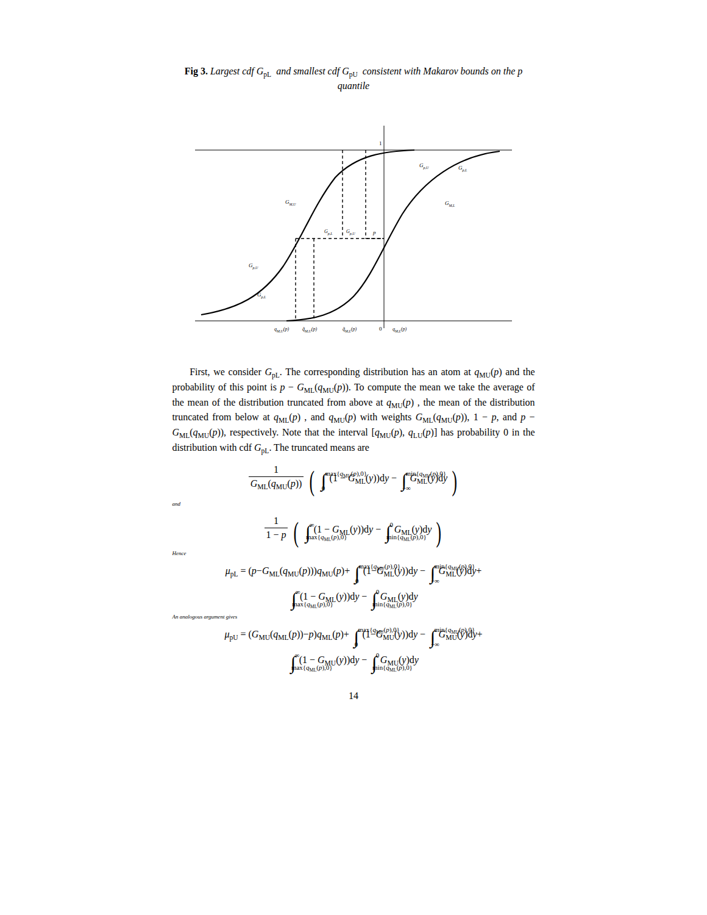Fig 3. Largest cdf GpL and smallest cdf GpU consistent with Makarov bounds on the p quantile
1 Gp,U Gp,L GM,U GM,L Gp,L Gp,U p Gp,U Gp,L qM,U(p) q̃M,U(p) q̃M,L(p) 0 qM,L(p)
First, we consider GpL. The corresponding distribution has an atom at qMU(p) and the probability of this point is p − GML(qMU(p)). To compute the mean we take the average of the mean of the distribution truncated from above at qMU(p) , the mean of the distribution truncated from below at qML(p) , and qMU(p) with weights GML(qMU(p)), 1 − p, and p − GML(qMU(p)), respectively. Note that the interval [qMU(p), qLU(p)] has probability 0 in the distribution with cdf GpL. The truncated means are
1 GML(qMU(p)) ( ∫max{qMU(p),0}0 (1 − GML(y))dy − ∫min{qMU(p),0}−∞ GML(y)dy )
and
1 1 − p ( ∫∞max{qML(p),0} (1 − GML(y))dy − ∫0 min{qML(p),0} GML(y)dy )
Hence
μpL = (p−GML(qMU(p)))qMU(p)+ ∫max{qMU(p),0}0 (1−GML(y))dy − ∫min{qMU(p),0}−∞ GML(y)dy+ ∫∞max{qML(p),0} (1 − GML(y))dy − ∫0 min{qML(p),0} GML(y)dy
An analogous argument gives
μpU = (GMU(qML(p))−p)qML(p)+ ∫max{qMU(p),0}0 (1−GMU(y))dy − ∫min{qMU(p),0}−∞ GMU(y)dy+ ∫∞max{qML(p),0} (1 − GMU(y))dy − ∫0 min{qML(p),0} GMU(y)dy
14